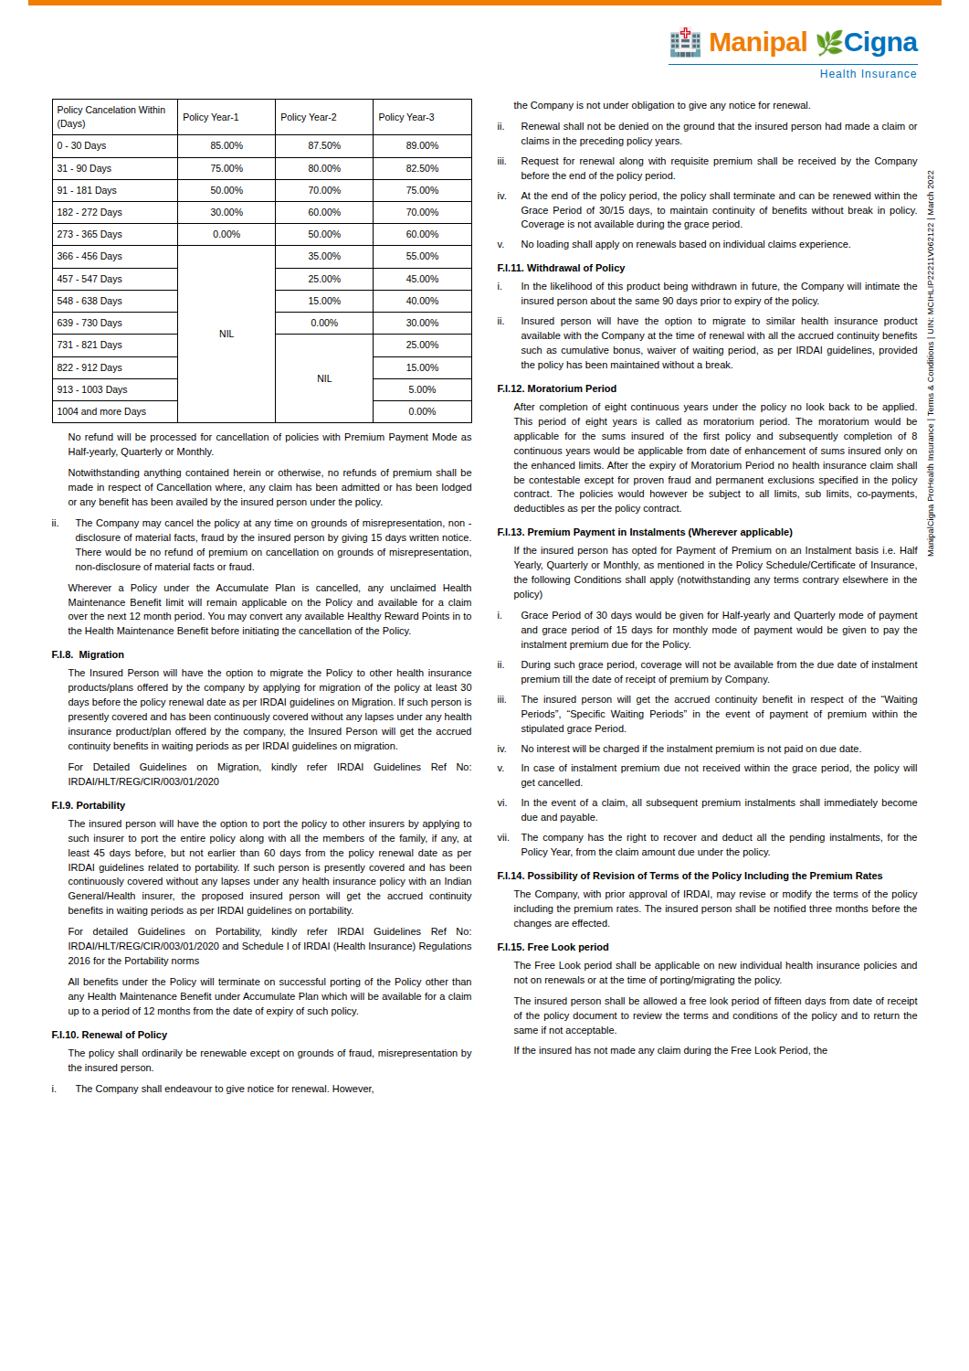🏥 Manipal 🌿Cigna
Health Insurance
ManipalCigna ProHealth Insurance | Terms & Conditions | UIN: MCIHLIP22211V062122 | March 2022
| Policy Cancelation Within (Days) | Policy Year-1 | Policy Year-2 | Policy Year-3 |
| --- | --- | --- | --- |
| 0 - 30 Days | 85.00% | 87.50% | 89.00% |
| 31 - 90 Days | 75.00% | 80.00% | 82.50% |
| 91 - 181 Days | 50.00% | 70.00% | 75.00% |
| 182 - 272 Days | 30.00% | 60.00% | 70.00% |
| 273 - 365 Days | 0.00% | 50.00% | 60.00% |
| 366 - 456 Days | NIL | 35.00% | 55.00% |
| 457 - 547 Days | 25.00% | 45.00% |
| 548 - 638 Days | 15.00% | 40.00% |
| 639 - 730 Days | 0.00% | 30.00% |
| 731 - 821 Days | NIL | 25.00% |
| 822 - 912 Days | 15.00% |
| 913 - 1003 Days | 5.00% |
| 1004 and more Days | 0.00% |
No refund will be processed for cancellation of policies with Premium Payment Mode as Half-yearly, Quarterly or Monthly.
Notwithstanding anything contained herein or otherwise, no refunds of premium shall be made in respect of Cancellation where, any claim has been admitted or has been lodged or any benefit has been availed by the insured person under the policy.
ii. The Company may cancel the policy at any time on grounds of misrepresentation, non - disclosure of material facts, fraud by the insured person by giving 15 days written notice. There would be no refund of premium on cancellation on grounds of misrepresentation, non-disclosure of material facts or fraud.
Wherever a Policy under the Accumulate Plan is cancelled, any unclaimed Health Maintenance Benefit limit will remain applicable on the Policy and available for a claim over the next 12 month period. You may convert any available Healthy Reward Points in to the Health Maintenance Benefit before initiating the cancellation of the Policy.
F.I.8. Migration
The Insured Person will have the option to migrate the Policy to other health insurance products/plans offered by the company by applying for migration of the policy at least 30 days before the policy renewal date as per IRDAI guidelines on Migration. If such person is presently covered and has been continuously covered without any lapses under any health insurance product/plan offered by the company, the Insured Person will get the accrued continuity benefits in waiting periods as per IRDAI guidelines on migration.
For Detailed Guidelines on Migration, kindly refer IRDAI Guidelines Ref No: IRDAI/HLT/REG/CIR/003/01/2020
F.I.9. Portability
The insured person will have the option to port the policy to other insurers by applying to such insurer to port the entire policy along with all the members of the family, if any, at least 45 days before, but not earlier than 60 days from the policy renewal date as per IRDAI guidelines related to portability. If such person is presently covered and has been continuously covered without any lapses under any health insurance policy with an Indian General/Health insurer, the proposed insured person will get the accrued continuity benefits in waiting periods as per IRDAI guidelines on portability.
For detailed Guidelines on Portability, kindly refer IRDAI Guidelines Ref No: IRDAI/HLT/REG/CIR/003/01/2020 and Schedule I of IRDAI (Health Insurance) Regulations 2016 for the Portability norms
All benefits under the Policy will terminate on successful porting of the Policy other than any Health Maintenance Benefit under Accumulate Plan which will be available for a claim up to a period of 12 months from the date of expiry of such policy.
F.I.10. Renewal of Policy
The policy shall ordinarily be renewable except on grounds of fraud, misrepresentation by the insured person.
i. The Company shall endeavour to give notice for renewal. However,
the Company is not under obligation to give any notice for renewal.
ii. Renewal shall not be denied on the ground that the insured person had made a claim or claims in the preceding policy years.
iii. Request for renewal along with requisite premium shall be received by the Company before the end of the policy period.
iv. At the end of the policy period, the policy shall terminate and can be renewed within the Grace Period of 30/15 days, to maintain continuity of benefits without break in policy. Coverage is not available during the grace period.
v. No loading shall apply on renewals based on individual claims experience.
F.I.11. Withdrawal of Policy
i. In the likelihood of this product being withdrawn in future, the Company will intimate the insured person about the same 90 days prior to expiry of the policy.
ii. Insured person will have the option to migrate to similar health insurance product available with the Company at the time of renewal with all the accrued continuity benefits such as cumulative bonus, waiver of waiting period, as per IRDAI guidelines, provided the policy has been maintained without a break.
F.I.12. Moratorium Period
After completion of eight continuous years under the policy no look back to be applied. This period of eight years is called as moratorium period. The moratorium would be applicable for the sums insured of the first policy and subsequently completion of 8 continuous years would be applicable from date of enhancement of sums insured only on the enhanced limits. After the expiry of Moratorium Period no health insurance claim shall be contestable except for proven fraud and permanent exclusions specified in the policy contract. The policies would however be subject to all limits, sub limits, co-payments, deductibles as per the policy contract.
F.I.13. Premium Payment in Instalments (Wherever applicable)
If the insured person has opted for Payment of Premium on an Instalment basis i.e. Half Yearly, Quarterly or Monthly, as mentioned in the Policy Schedule/Certificate of Insurance, the following Conditions shall apply (notwithstanding any terms contrary elsewhere in the policy)
i. Grace Period of 30 days would be given for Half-yearly and Quarterly mode of payment and grace period of 15 days for monthly mode of payment would be given to pay the instalment premium due for the Policy.
ii. During such grace period, coverage will not be available from the due date of instalment premium till the date of receipt of premium by Company.
iii. The insured person will get the accrued continuity benefit in respect of the “Waiting Periods”, “Specific Waiting Periods” in the event of payment of premium within the stipulated grace Period.
iv. No interest will be charged if the instalment premium is not paid on due date.
v. In case of instalment premium due not received within the grace period, the policy will get cancelled.
vi. In the event of a claim, all subsequent premium instalments shall immediately become due and payable.
vii. The company has the right to recover and deduct all the pending instalments, for the Policy Year, from the claim amount due under the policy.
F.I.14. Possibility of Revision of Terms of the Policy Including the Premium Rates
The Company, with prior approval of IRDAI, may revise or modify the terms of the policy including the premium rates. The insured person shall be notified three months before the changes are effected.
F.I.15. Free Look period
The Free Look period shall be applicable on new individual health insurance policies and not on renewals or at the time of porting/migrating the policy.
The insured person shall be allowed a free look period of fifteen days from date of receipt of the policy document to review the terms and conditions of the policy and to return the same if not acceptable.
If the insured has not made any claim during the Free Look Period, the